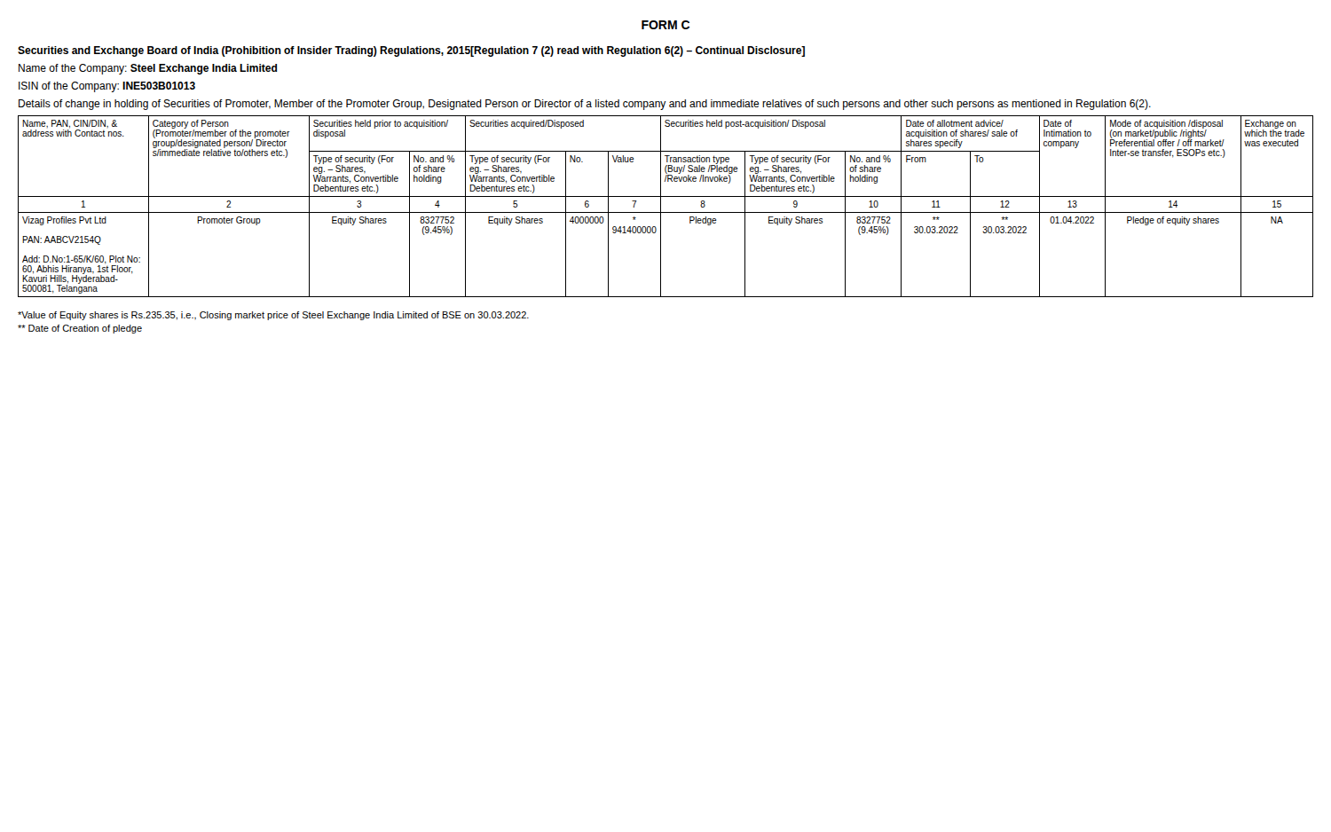FORM C
Securities and Exchange Board of India (Prohibition of Insider Trading) Regulations, 2015[Regulation 7 (2) read with Regulation 6(2) – Continual Disclosure]
Name of the Company: Steel Exchange India Limited
ISIN of the Company: INE503B01013
Details of change in holding of Securities of Promoter, Member of the Promoter Group, Designated Person or Director of a listed company and and immediate relatives of such persons and other such persons as mentioned in Regulation 6(2).
| Name, PAN, CIN/DIN, & address with Contact nos. | Category of Person (Promoter/member of the promoter group/designated person/ Director s/immediate relative to/others etc.) | Securities held prior to acquisition/ disposal | Securities acquired/Disposed | Securities held post-acquisition/ Disposal | Date of allotment advice/ acquisition of shares/ sale of shares specify | Date of Intimation to company | Mode of acquisition /disposal (on market/public /rights/ Preferential offer / off market/ Inter-se transfer, ESOPs etc.) | Exchange on which the trade was executed |
| --- | --- | --- | --- | --- | --- | --- | --- | --- |
| Type of security (For eg. – Shares, Warrants, Convertible Debentures etc.) | No. and % of share holding | Type of security (For eg. – Shares, Warrants, Convertible Debentures etc.) | No. | Value | Transaction type (Buy/ Sale /Pledge /Revoke /Invoke) | Type of security (For eg. – Shares, Warrants, Convertible Debentures etc.) | No. and % of share holding | From | To |
| 1 | 2 | 3 | 4 | 5 | 6 | 7 | 8 | 9 | 10 | 11 | 12 | 13 | 14 | 15 |
| Vizag Profiles Pvt Ltd PAN: AABCV2154Q Add: D.No:1-65/K/60, Plot No: 60, Abhis Hiranya, 1st Floor, Kavuri Hills, Hyderabad-500081, Telangana | Promoter Group | Equity Shares | 8327752 (9.45%) | Equity Shares | 4000000 | * 941400000 | Pledge | Equity Shares | 8327752 (9.45%) | ** 30.03.2022 | ** 30.03.2022 | 01.04.2022 | Pledge of equity shares | NA |
*Value of Equity shares is Rs.235.35, i.e., Closing market price of Steel Exchange India Limited of BSE on 30.03.2022.
** Date of Creation of pledge